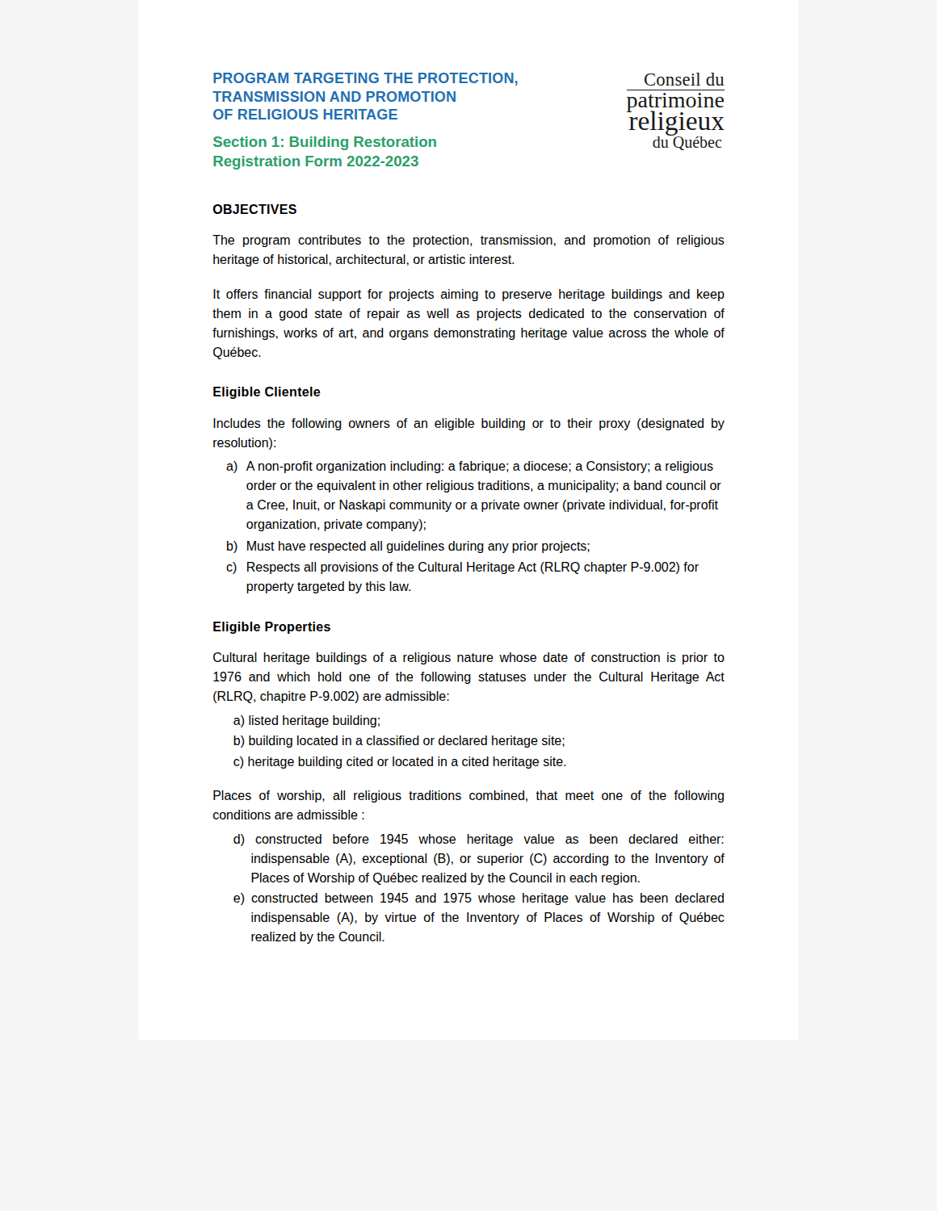Program targeting the protection,
transmission and promotion
of religious heritage
Section 1: Building Restoration Registration Form 2022-2023
Conseil du patrimoine religieux du Québec
OBJECTIVES
The program contributes to the protection, transmission, and promotion of religious heritage of historical, architectural, or artistic interest.
It offers financial support for projects aiming to preserve heritage buildings and keep them in a good state of repair as well as projects dedicated to the conservation of furnishings, works of art, and organs demonstrating heritage value across the whole of Québec.
Eligible Clientele
Includes the following owners of an eligible building or to their proxy (designated by resolution):
A non-profit organization including: a fabrique; a diocese; a Consistory; a religious order or the equivalent in other religious traditions, a municipality; a band council or a Cree, Inuit, or Naskapi community or a private owner (private individual, for-profit organization, private company);
Must have respected all guidelines during any prior projects;
Respects all provisions of the Cultural Heritage Act (RLRQ chapter P-9.002) for property targeted by this law.
Eligible Properties
Cultural heritage buildings of a religious nature whose date of construction is prior to 1976 and which hold one of the following statuses under the Cultural Heritage Act (RLRQ, chapitre P-9.002) are admissible:
a) listed heritage building;
b) building located in a classified or declared heritage site;
c) heritage building cited or located in a cited heritage site.
Places of worship, all religious traditions combined, that meet one of the following conditions are admissible :
d) constructed before 1945 whose heritage value as been declared either: indispensable (A), exceptional (B), or superior (C) according to the Inventory of Places of Worship of Québec realized by the Council in each region.
e) constructed between 1945 and 1975 whose heritage value has been declared indispensable (A), by virtue of the Inventory of Places of Worship of Québec realized by the Council.